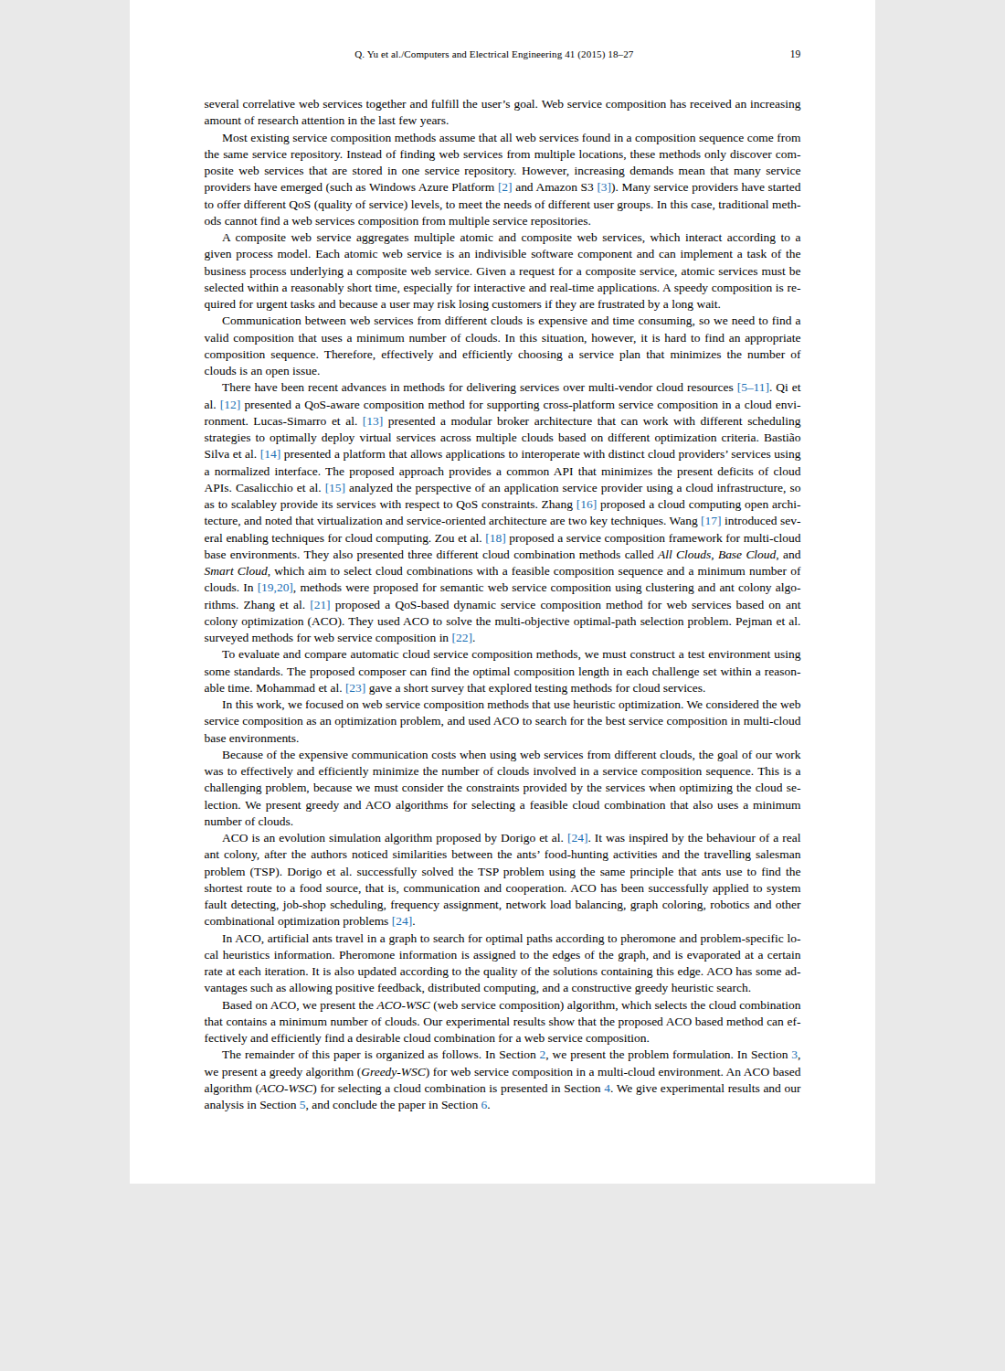Q. Yu et al./Computers and Electrical Engineering 41 (2015) 18–27 19
several correlative web services together and fulfill the user’s goal. Web service composition has received an increasing amount of research attention in the last few years.
Most existing service composition methods assume that all web services found in a composition sequence come from the same service repository. Instead of finding web services from multiple locations, these methods only discover composite web services that are stored in one service repository. However, increasing demands mean that many service providers have emerged (such as Windows Azure Platform [2] and Amazon S3 [3]). Many service providers have started to offer different QoS (quality of service) levels, to meet the needs of different user groups. In this case, traditional methods cannot find a web services composition from multiple service repositories.
A composite web service aggregates multiple atomic and composite web services, which interact according to a given process model. Each atomic web service is an indivisible software component and can implement a task of the business process underlying a composite web service. Given a request for a composite service, atomic services must be selected within a reasonably short time, especially for interactive and real-time applications. A speedy composition is required for urgent tasks and because a user may risk losing customers if they are frustrated by a long wait.
Communication between web services from different clouds is expensive and time consuming, so we need to find a valid composition that uses a minimum number of clouds. In this situation, however, it is hard to find an appropriate composition sequence. Therefore, effectively and efficiently choosing a service plan that minimizes the number of clouds is an open issue.
There have been recent advances in methods for delivering services over multi-vendor cloud resources [5–11]. Qi et al. [12] presented a QoS-aware composition method for supporting cross-platform service composition in a cloud environment. Lucas-Simarro et al. [13] presented a modular broker architecture that can work with different scheduling strategies to optimally deploy virtual services across multiple clouds based on different optimization criteria. Bastião Silva et al. [14] presented a platform that allows applications to interoperate with distinct cloud providers’ services using a normalized interface. The proposed approach provides a common API that minimizes the present deficits of cloud APIs. Casalicchio et al. [15] analyzed the perspective of an application service provider using a cloud infrastructure, so as to scalabley provide its services with respect to QoS constraints. Zhang [16] proposed a cloud computing open architecture, and noted that virtualization and service-oriented architecture are two key techniques. Wang [17] introduced several enabling techniques for cloud computing. Zou et al. [18] proposed a service composition framework for multi-cloud base environments. They also presented three different cloud combination methods called All Clouds, Base Cloud, and Smart Cloud, which aim to select cloud combinations with a feasible composition sequence and a minimum number of clouds. In [19,20], methods were proposed for semantic web service composition using clustering and ant colony algorithms. Zhang et al. [21] proposed a QoS-based dynamic service composition method for web services based on ant colony optimization (ACO). They used ACO to solve the multi-objective optimal-path selection problem. Pejman et al. surveyed methods for web service composition in [22].
To evaluate and compare automatic cloud service composition methods, we must construct a test environment using some standards. The proposed composer can find the optimal composition length in each challenge set within a reasonable time. Mohammad et al. [23] gave a short survey that explored testing methods for cloud services.
In this work, we focused on web service composition methods that use heuristic optimization. We considered the web service composition as an optimization problem, and used ACO to search for the best service composition in multi-cloud base environments.
Because of the expensive communication costs when using web services from different clouds, the goal of our work was to effectively and efficiently minimize the number of clouds involved in a service composition sequence. This is a challenging problem, because we must consider the constraints provided by the services when optimizing the cloud selection. We present greedy and ACO algorithms for selecting a feasible cloud combination that also uses a minimum number of clouds.
ACO is an evolution simulation algorithm proposed by Dorigo et al. [24]. It was inspired by the behaviour of a real ant colony, after the authors noticed similarities between the ants’ food-hunting activities and the travelling salesman problem (TSP). Dorigo et al. successfully solved the TSP problem using the same principle that ants use to find the shortest route to a food source, that is, communication and cooperation. ACO has been successfully applied to system fault detecting, job-shop scheduling, frequency assignment, network load balancing, graph coloring, robotics and other combinational optimization problems [24].
In ACO, artificial ants travel in a graph to search for optimal paths according to pheromone and problem-specific local heuristics information. Pheromone information is assigned to the edges of the graph, and is evaporated at a certain rate at each iteration. It is also updated according to the quality of the solutions containing this edge. ACO has some advantages such as allowing positive feedback, distributed computing, and a constructive greedy heuristic search.
Based on ACO, we present the ACO-WSC (web service composition) algorithm, which selects the cloud combination that contains a minimum number of clouds. Our experimental results show that the proposed ACO based method can effectively and efficiently find a desirable cloud combination for a web service composition.
The remainder of this paper is organized as follows. In Section 2, we present the problem formulation. In Section 3, we present a greedy algorithm (Greedy-WSC) for web service composition in a multi-cloud environment. An ACO based algorithm (ACO-WSC) for selecting a cloud combination is presented in Section 4. We give experimental results and our analysis in Section 5, and conclude the paper in Section 6.